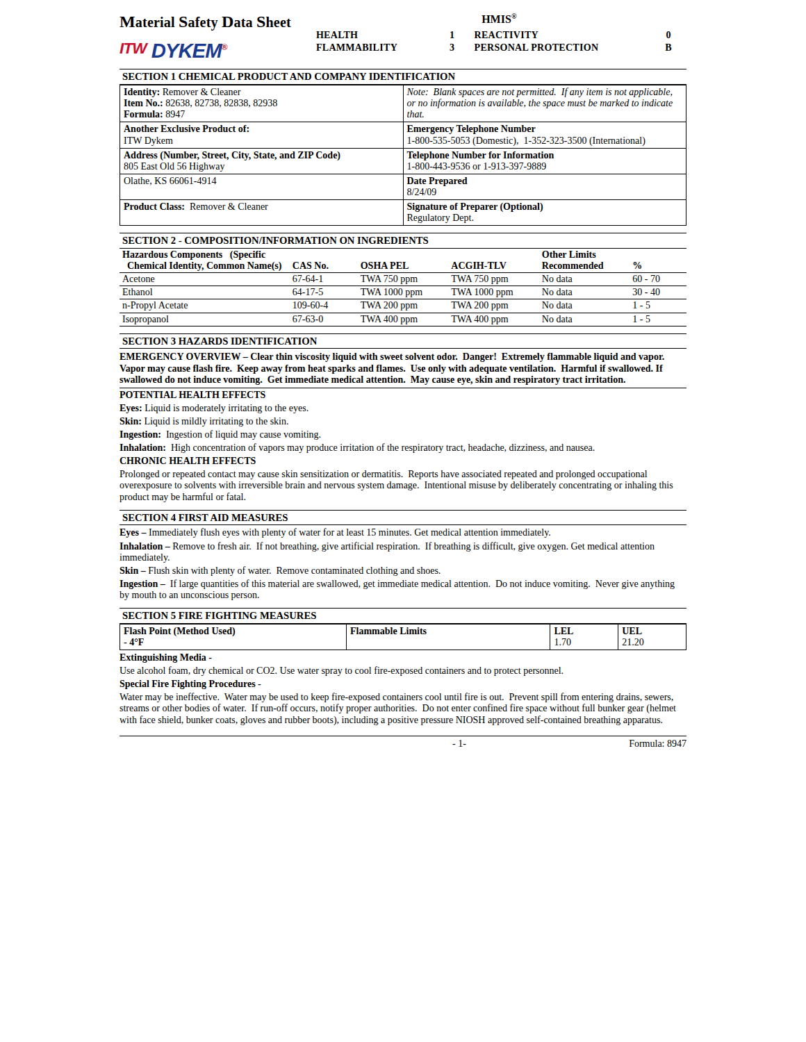Material Safety Data Sheet
ITW DYKEM®
HMIS®
| HEALTH | 1 | REACTIVITY | 0 |
| FLAMMABILITY | 3 | PERSONAL PROTECTION | B |
SECTION 1 CHEMICAL PRODUCT AND COMPANY IDENTIFICATION
| Identity: Remover & Cleaner Item No.: 82638, 82738, 82838, 82938 Formula: 8947 | Note: Blank spaces are not permitted. If any item is not applicable, or no information is available, the space must be marked to indicate that. |
| Another Exclusive Product of: ITW Dykem | Emergency Telephone Number 1-800-535-5053 (Domestic), 1-352-323-3500 (International) |
| Address (Number, Street, City, State, and ZIP Code) 805 East Old 56 Highway | Telephone Number for Information 1-800-443-9536 or 1-913-397-9889 |
| Olathe, KS 66061-4914 | Date Prepared 8/24/09 |
| Product Class: Remover & Cleaner | Signature of Preparer (Optional) Regulatory Dept. |
SECTION 2 - COMPOSITION/INFORMATION ON INGREDIENTS
| Hazardous Components (Specific Chemical Identity, Common Name(s) | CAS No. | OSHA PEL | ACGIH-TLV | Other Limits Recommended | % |
| --- | --- | --- | --- | --- | --- |
| Acetone | 67-64-1 | TWA 750 ppm | TWA 750 ppm | No data | 60 - 70 |
| Ethanol | 64-17-5 | TWA 1000 ppm | TWA 1000 ppm | No data | 30 - 40 |
| n-Propyl Acetate | 109-60-4 | TWA 200 ppm | TWA 200 ppm | No data | 1 - 5 |
| Isopropanol | 67-63-0 | TWA 400 ppm | TWA 400 ppm | No data | 1 - 5 |
SECTION 3 HAZARDS IDENTIFICATION
EMERGENCY OVERVIEW – Clear thin viscosity liquid with sweet solvent odor. Danger! Extremely flammable liquid and vapor. Vapor may cause flash fire. Keep away from heat sparks and flames. Use only with adequate ventilation. Harmful if swallowed. If swallowed do not induce vomiting. Get immediate medical attention. May cause eye, skin and respiratory tract irritation.
POTENTIAL HEALTH EFFECTS
Eyes: Liquid is moderately irritating to the eyes.
Skin: Liquid is mildly irritating to the skin.
Ingestion: Ingestion of liquid may cause vomiting.
Inhalation: High concentration of vapors may produce irritation of the respiratory tract, headache, dizziness, and nausea.
CHRONIC HEALTH EFFECTS
Prolonged or repeated contact may cause skin sensitization or dermatitis. Reports have associated repeated and prolonged occupational overexposure to solvents with irreversible brain and nervous system damage. Intentional misuse by deliberately concentrating or inhaling this product may be harmful or fatal.
SECTION 4 FIRST AID MEASURES
Eyes – Immediately flush eyes with plenty of water for at least 15 minutes. Get medical attention immediately.
Inhalation – Remove to fresh air. If not breathing, give artificial respiration. If breathing is difficult, give oxygen. Get medical attention immediately.
Skin – Flush skin with plenty of water. Remove contaminated clothing and shoes.
Ingestion – If large quantities of this material are swallowed, get immediate medical attention. Do not induce vomiting. Never give anything by mouth to an unconscious person.
SECTION 5 FIRE FIGHTING MEASURES
| Flash Point (Method Used) - 4°F | Flammable Limits | LEL 1.70 | UEL 21.20 |
Extinguishing Media -
Use alcohol foam, dry chemical or CO2. Use water spray to cool fire-exposed containers and to protect personnel.
Special Fire Fighting Procedures -
Water may be ineffective. Water may be used to keep fire-exposed containers cool until fire is out. Prevent spill from entering drains, sewers, streams or other bodies of water. If run-off occurs, notify proper authorities. Do not enter confined fire space without full bunker gear (helmet with face shield, bunker coats, gloves and rubber boots), including a positive pressure NIOSH approved self-contained breathing apparatus.
- 1- Formula: 8947